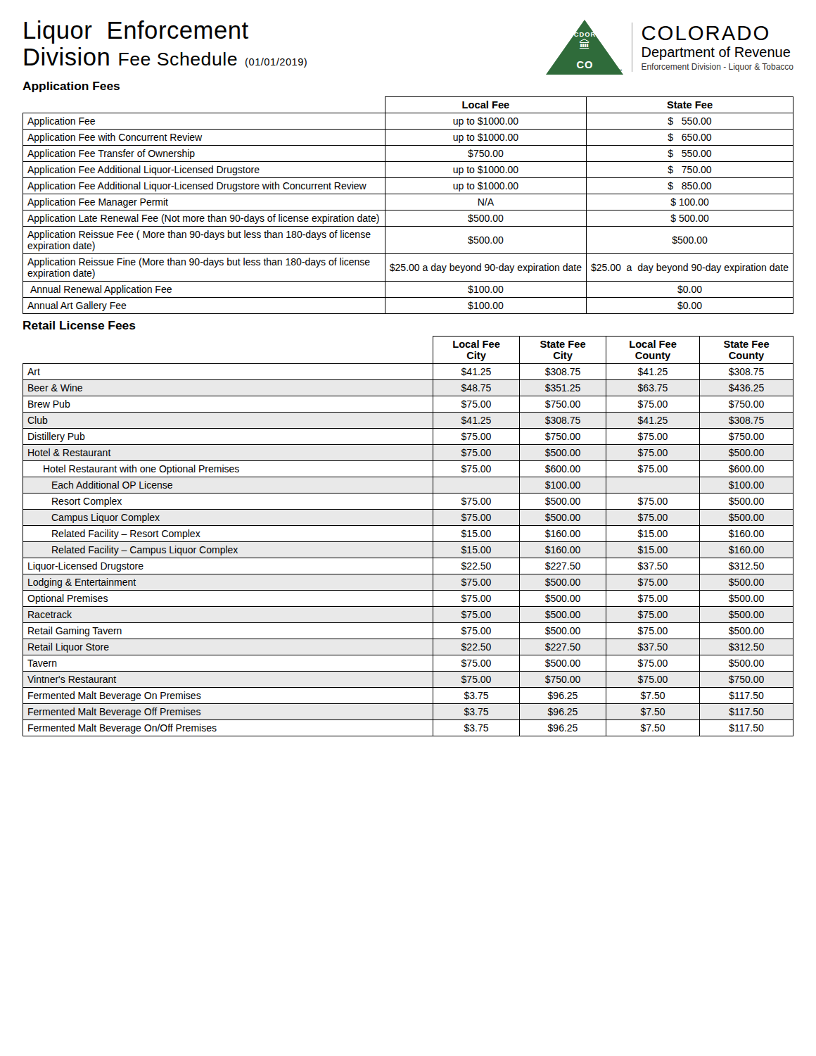Liquor Enforcement
Division Fee Schedule (01/01/2019)
CDOR
🏛
CO
™
COLORADO
Department of Revenue
Enforcement Division - Liquor & Tobacco
Application Fees
| | Local Fee | State Fee |
| --- | --- | --- |
| Application Fee | up to $1000.00 | $ 550.00 |
| Application Fee with Concurrent Review | up to $1000.00 | $ 650.00 |
| Application Fee Transfer of Ownership | $750.00 | $ 550.00 |
| Application Fee Additional Liquor-Licensed Drugstore | up to $1000.00 | $ 750.00 |
| Application Fee Additional Liquor-Licensed Drugstore with Concurrent Review | up to $1000.00 | $ 850.00 |
| Application Fee Manager Permit | N/A | $ 100.00 |
| Application Late Renewal Fee (Not more than 90-days of license expiration date) | $500.00 | $ 500.00 |
| Application Reissue Fee ( More than 90-days but less than 180-days of license expiration date) | $500.00 | $500.00 |
| Application Reissue Fine (More than 90-days but less than 180-days of license expiration date) | $25.00 a day beyond 90-day expiration date | $25.00 a day beyond 90-day expiration date |
| Annual Renewal Application Fee | $100.00 | $0.00 |
| Annual Art Gallery Fee | $100.00 | $0.00 |
Retail License Fees
| | Local Fee City | State Fee City | Local Fee County | State Fee County |
| --- | --- | --- | --- | --- |
| Art | $41.25 | $308.75 | $41.25 | $308.75 |
| Beer & Wine | $48.75 | $351.25 | $63.75 | $436.25 |
| Brew Pub | $75.00 | $750.00 | $75.00 | $750.00 |
| Club | $41.25 | $308.75 | $41.25 | $308.75 |
| Distillery Pub | $75.00 | $750.00 | $75.00 | $750.00 |
| Hotel & Restaurant | $75.00 | $500.00 | $75.00 | $500.00 |
| Hotel Restaurant with one Optional Premises | $75.00 | $600.00 | $75.00 | $600.00 |
| Each Additional OP License | | $100.00 | | $100.00 |
| Resort Complex | $75.00 | $500.00 | $75.00 | $500.00 |
| Campus Liquor Complex | $75.00 | $500.00 | $75.00 | $500.00 |
| Related Facility – Resort Complex | $15.00 | $160.00 | $15.00 | $160.00 |
| Related Facility – Campus Liquor Complex | $15.00 | $160.00 | $15.00 | $160.00 |
| Liquor-Licensed Drugstore | $22.50 | $227.50 | $37.50 | $312.50 |
| Lodging & Entertainment | $75.00 | $500.00 | $75.00 | $500.00 |
| Optional Premises | $75.00 | $500.00 | $75.00 | $500.00 |
| Racetrack | $75.00 | $500.00 | $75.00 | $500.00 |
| Retail Gaming Tavern | $75.00 | $500.00 | $75.00 | $500.00 |
| Retail Liquor Store | $22.50 | $227.50 | $37.50 | $312.50 |
| Tavern | $75.00 | $500.00 | $75.00 | $500.00 |
| Vintner's Restaurant | $75.00 | $750.00 | $75.00 | $750.00 |
| Fermented Malt Beverage On Premises | $3.75 | $96.25 | $7.50 | $117.50 |
| Fermented Malt Beverage Off Premises | $3.75 | $96.25 | $7.50 | $117.50 |
| Fermented Malt Beverage On/Off Premises | $3.75 | $96.25 | $7.50 | $117.50 |